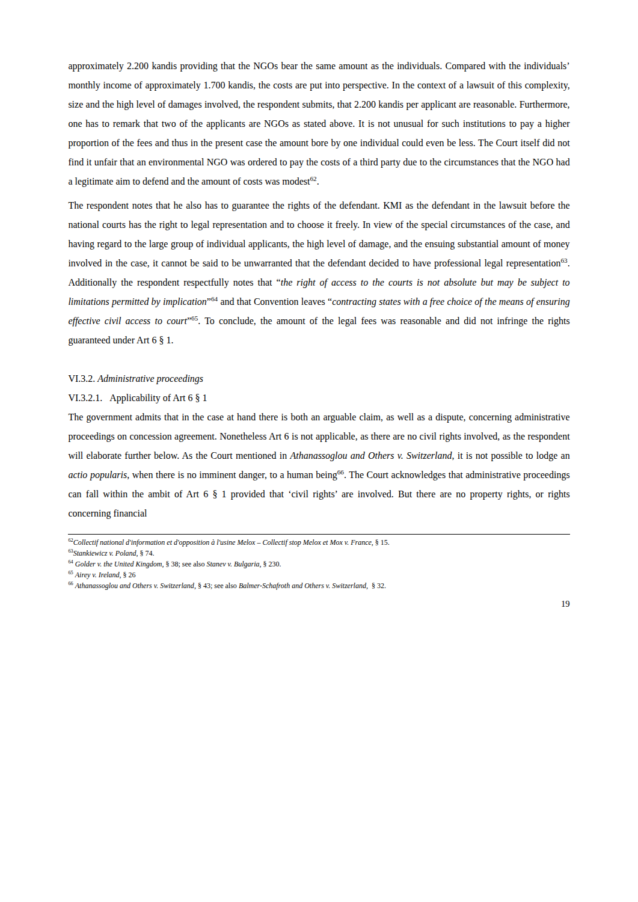approximately 2.200 kandis providing that the NGOs bear the same amount as the individuals. Compared with the individuals’ monthly income of approximately 1.700 kandis, the costs are put into perspective. In the context of a lawsuit of this complexity, size and the high level of damages involved, the respondent submits, that 2.200 kandis per applicant are reasonable. Furthermore, one has to remark that two of the applicants are NGOs as stated above. It is not unusual for such institutions to pay a higher proportion of the fees and thus in the present case the amount bore by one individual could even be less. The Court itself did not find it unfair that an environmental NGO was ordered to pay the costs of a third party due to the circumstances that the NGO had a legitimate aim to defend and the amount of costs was modest62.
The respondent notes that he also has to guarantee the rights of the defendant. KMI as the defendant in the lawsuit before the national courts has the right to legal representation and to choose it freely. In view of the special circumstances of the case, and having regard to the large group of individual applicants, the high level of damage, and the ensuing substantial amount of money involved in the case, it cannot be said to be unwarranted that the defendant decided to have professional legal representation63. Additionally the respondent respectfully notes that “the right of access to the courts is not absolute but may be subject to limitations permitted by implication”64 and that Convention leaves “contracting states with a free choice of the means of ensuring effective civil access to court”65. To conclude, the amount of the legal fees was reasonable and did not infringe the rights guaranteed under Art 6 § 1.
VI.3.2. Administrative proceedings
VI.3.2.1. Applicability of Art 6 § 1
The government admits that in the case at hand there is both an arguable claim, as well as a dispute, concerning administrative proceedings on concession agreement. Nonetheless Art 6 is not applicable, as there are no civil rights involved, as the respondent will elaborate further below. As the Court mentioned in Athanassoglou and Others v. Switzerland, it is not possible to lodge an actio popularis, when there is no imminent danger, to a human being66. The Court acknowledges that administrative proceedings can fall within the ambit of Art 6 § 1 provided that ‘civil rights’ are involved. But there are no property rights, or rights concerning financial
62Collectif national d'information et d'opposition à l'usine Melox – Collectif stop Melox et Mox v. France, § 15.
63Stankiewicz v. Poland, § 74.
64 Golder v. the United Kingdom, § 38; see also Stanev v. Bulgaria, § 230.
65 Airey v. Ireland, § 26
66 Athanassoglou and Others v. Switzerland, § 43; see also Balmer-Schafroth and Others v. Switzerland, § 32.
19